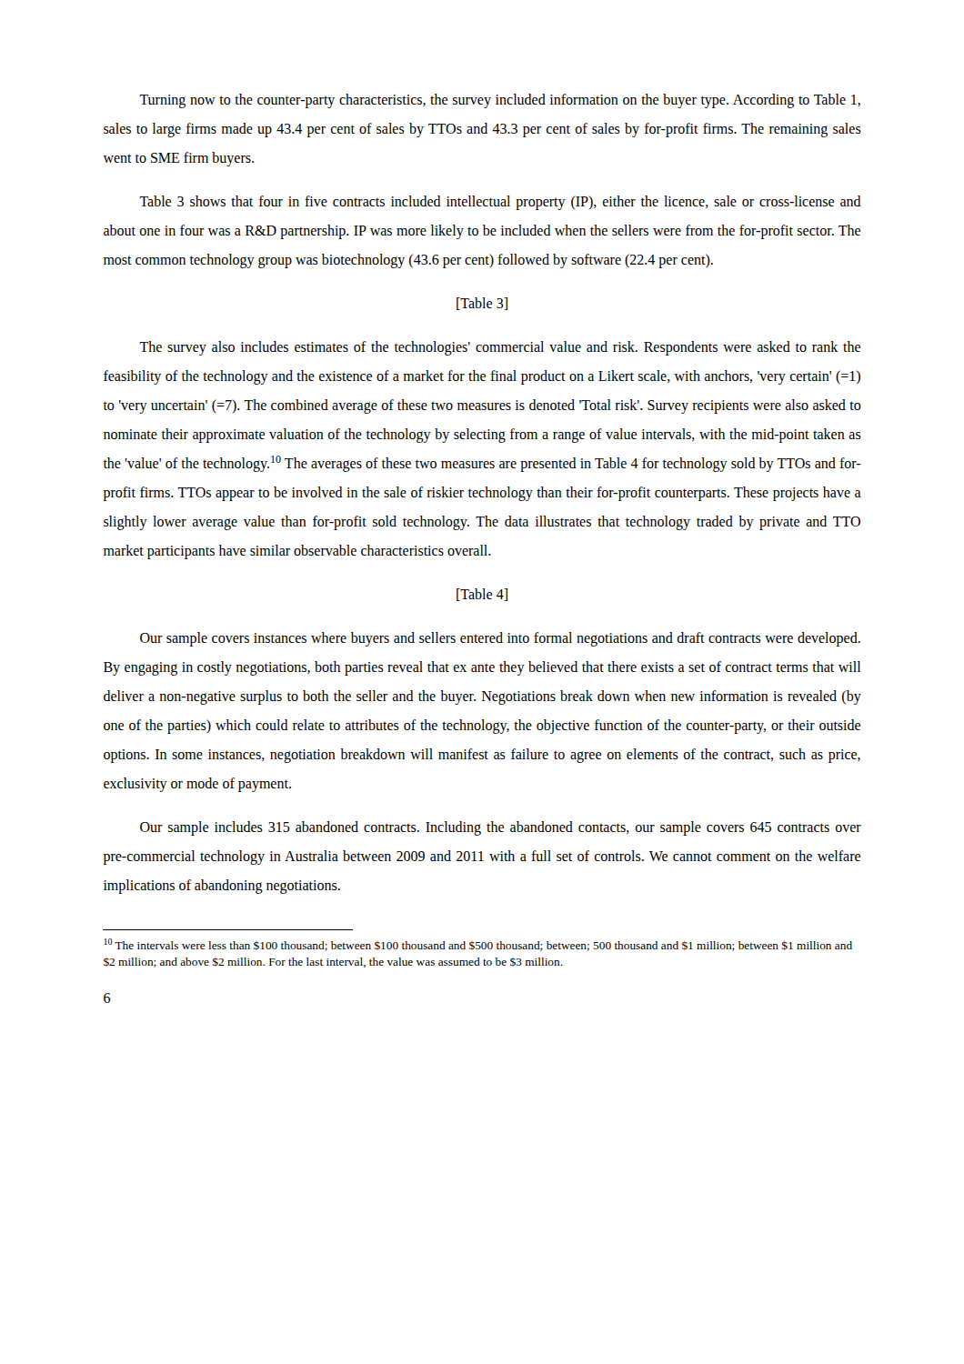Turning now to the counter-party characteristics, the survey included information on the buyer type. According to Table 1, sales to large firms made up 43.4 per cent of sales by TTOs and 43.3 per cent of sales by for-profit firms. The remaining sales went to SME firm buyers.
Table 3 shows that four in five contracts included intellectual property (IP), either the licence, sale or cross-license and about one in four was a R&D partnership. IP was more likely to be included when the sellers were from the for-profit sector. The most common technology group was biotechnology (43.6 per cent) followed by software (22.4 per cent).
[Table 3]
The survey also includes estimates of the technologies' commercial value and risk. Respondents were asked to rank the feasibility of the technology and the existence of a market for the final product on a Likert scale, with anchors, 'very certain' (=1) to 'very uncertain' (=7). The combined average of these two measures is denoted 'Total risk'. Survey recipients were also asked to nominate their approximate valuation of the technology by selecting from a range of value intervals, with the mid-point taken as the 'value' of the technology.10 The averages of these two measures are presented in Table 4 for technology sold by TTOs and for-profit firms. TTOs appear to be involved in the sale of riskier technology than their for-profit counterparts. These projects have a slightly lower average value than for-profit sold technology. The data illustrates that technology traded by private and TTO market participants have similar observable characteristics overall.
[Table 4]
Our sample covers instances where buyers and sellers entered into formal negotiations and draft contracts were developed. By engaging in costly negotiations, both parties reveal that ex ante they believed that there exists a set of contract terms that will deliver a non-negative surplus to both the seller and the buyer. Negotiations break down when new information is revealed (by one of the parties) which could relate to attributes of the technology, the objective function of the counter-party, or their outside options. In some instances, negotiation breakdown will manifest as failure to agree on elements of the contract, such as price, exclusivity or mode of payment.
Our sample includes 315 abandoned contracts. Including the abandoned contacts, our sample covers 645 contracts over pre-commercial technology in Australia between 2009 and 2011 with a full set of controls. We cannot comment on the welfare implications of abandoning negotiations.
10 The intervals were less than $100 thousand; between $100 thousand and $500 thousand; between; 500 thousand and $1 million; between $1 million and $2 million; and above $2 million. For the last interval, the value was assumed to be $3 million.
6